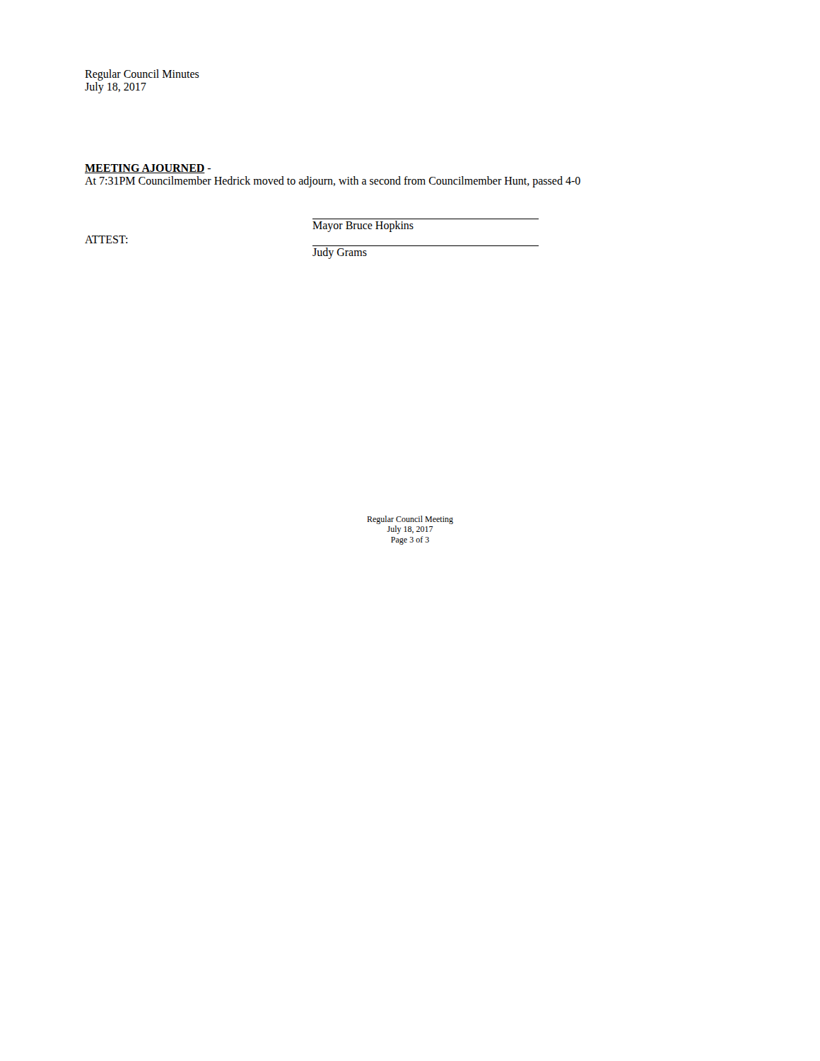Regular Council Minutes
July 18, 2017
MEETING AJOURNED -
At 7:31PM Councilmember Hedrick moved to adjourn, with a second from Councilmember Hunt, passed 4-0
| | Mayor Bruce Hopkins |
| ATTEST: | |
| | Judy Grams |
Regular Council Meeting
July 18, 2017
Page 3 of 3